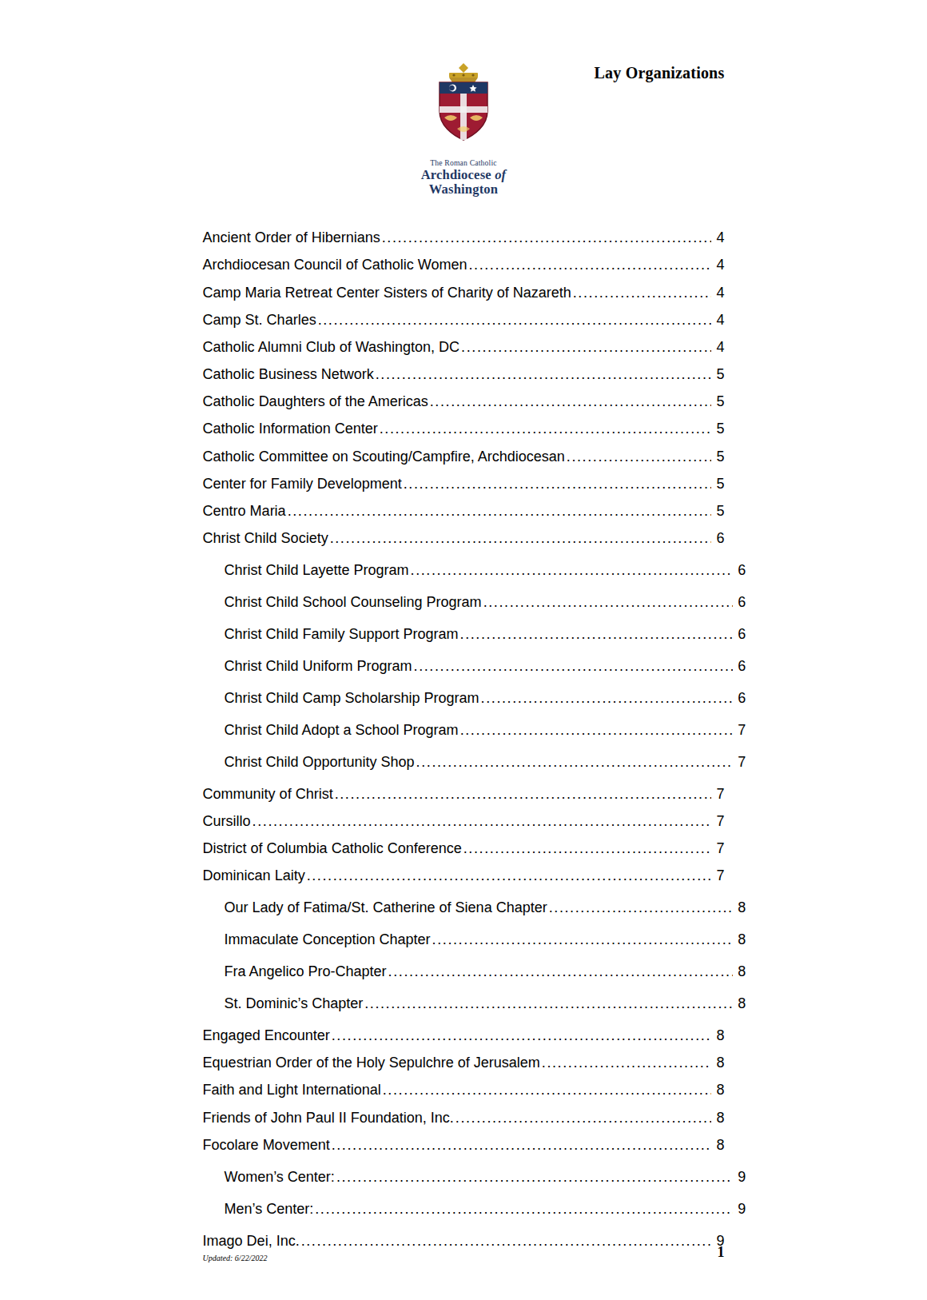Lay Organizations
The Roman Catholic
Archdiocese of
Washington
Ancient Order of Hibernians .......................................................................................... 4
Archdiocesan Council of Catholic Women ....................................................................... 4
Camp Maria Retreat Center Sisters of Charity of Nazareth ........................................... 4
Camp St. Charles ..................................................................................................... 4
Catholic Alumni Club of Washington, DC ......................................................................... 4
Catholic Business Network ....................................................................................... 5
Catholic Daughters of the Americas ............................................................................. 5
Catholic Information Center ......................................................................................... 5
Catholic Committee on Scouting/Campfire, Archdiocesan ............................................ 5
Center for Family Development ..................................................................................... 5
Centro Maria ............................................................................................................. 5
Christ Child Society ................................................................................................. 6
Christ Child Layette Program ....................................................................................... 6
Christ Child School Counseling Program ..................................................................... 6
Christ Child Family Support Program ......................................................................... 6
Christ Child Uniform Program ..................................................................................... 6
Christ Child Camp Scholarship Program ..................................................................... 6
Christ Child Adopt a School Program ......................................................................... 7
Christ Child Opportunity Shop ................................................................................... 7
Community of Christ ................................................................................................ 7
Cursillo .................................................................................................................... 7
District of Columbia Catholic Conference ........................................................................ 7
Dominican Laity ....................................................................................................... 7
Our Lady of Fatima/St. Catherine of Siena Chapter .................................................... 8
Immaculate Conception Chapter ................................................................................ 8
Fra Angelico Pro-Chapter ......................................................................................... 8
St. Dominic’s Chapter ................................................................................................ 8
Engaged Encounter ................................................................................................. 8
Equestrian Order of the Holy Sepulchre of Jerusalem .................................................... 8
Faith and Light International ......................................................................................... 8
Friends of John Paul II Foundation, Inc. .......................................................................... 8
Focolare Movement ................................................................................................ 8
Women’s Center: ..................................................................................................... 9
Men’s Center: ............................................................................................................ 9
Imago Dei, Inc. ......................................................................................................... 9
Updated: 6/22/2022
1